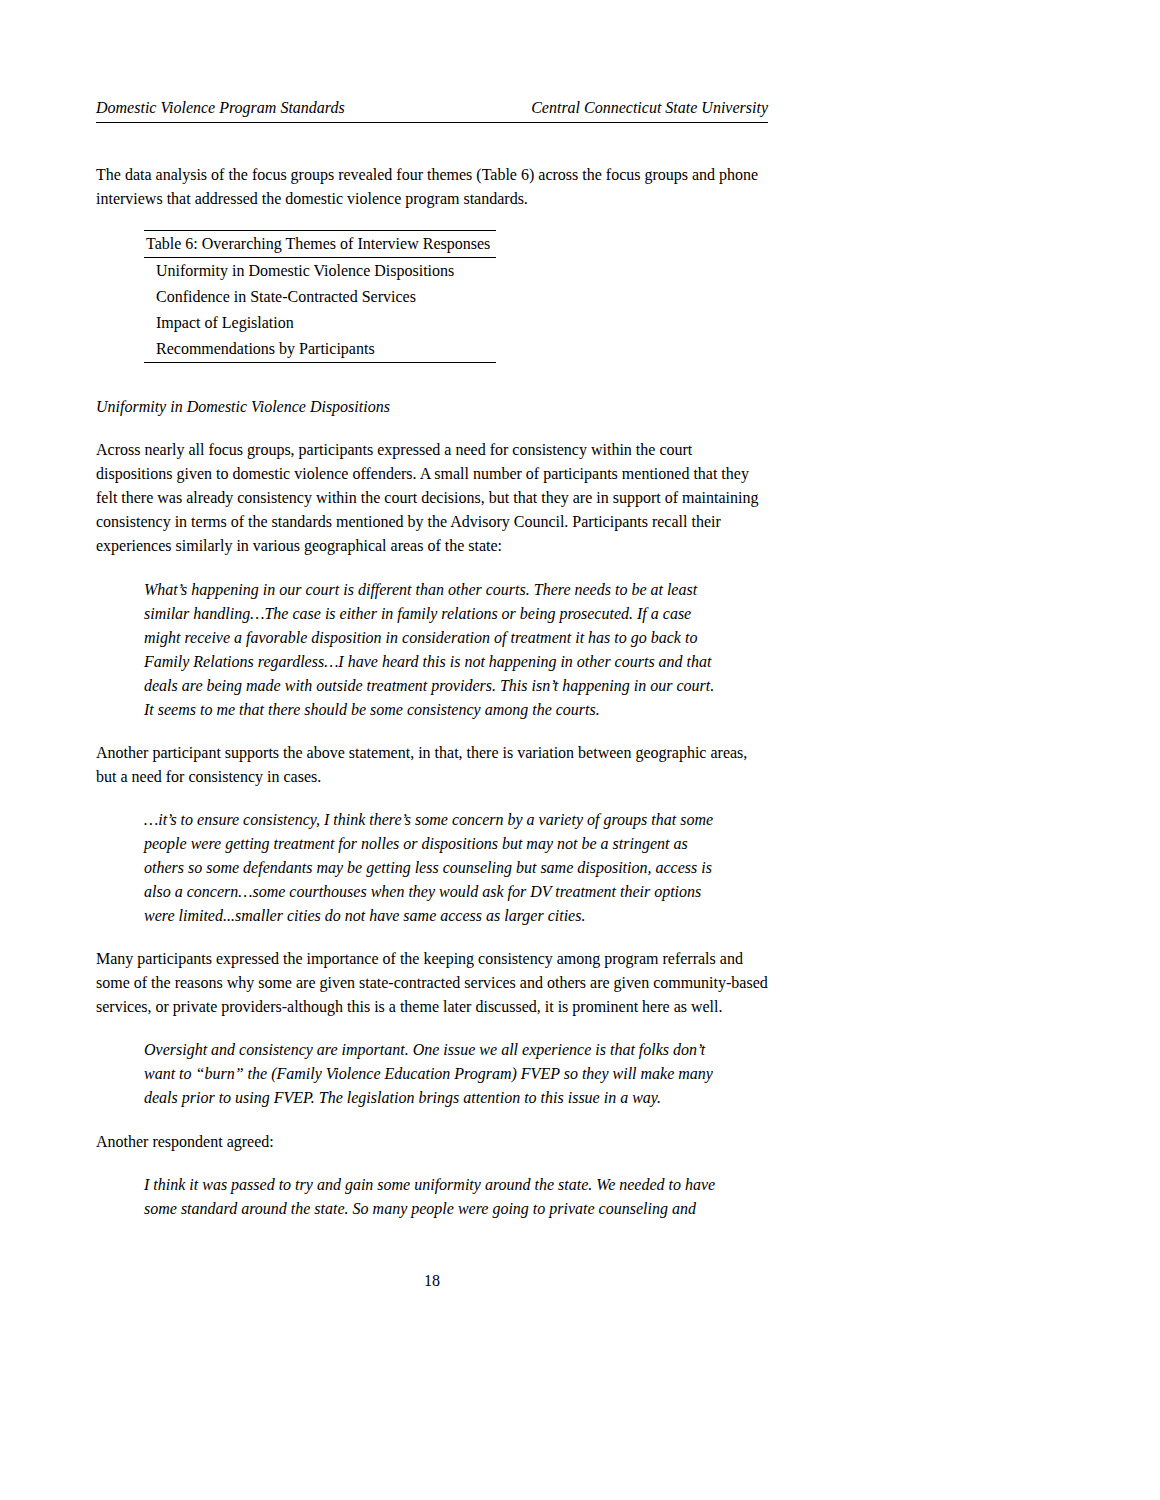Domestic Violence Program Standards Central Connecticut State University
The data analysis of the focus groups revealed four themes (Table 6) across the focus groups and phone interviews that addressed the domestic violence program standards.
| Table 6: Overarching Themes of Interview Responses |
| --- |
| Uniformity in Domestic Violence Dispositions |
| Confidence in State-Contracted Services |
| Impact of Legislation |
| Recommendations by Participants |
Uniformity in Domestic Violence Dispositions
Across nearly all focus groups, participants expressed a need for consistency within the court dispositions given to domestic violence offenders. A small number of participants mentioned that they felt there was already consistency within the court decisions, but that they are in support of maintaining consistency in terms of the standards mentioned by the Advisory Council. Participants recall their experiences similarly in various geographical areas of the state:
What’s happening in our court is different than other courts. There needs to be at least similar handling…The case is either in family relations or being prosecuted. If a case might receive a favorable disposition in consideration of treatment it has to go back to Family Relations regardless…I have heard this is not happening in other courts and that deals are being made with outside treatment providers. This isn’t happening in our court. It seems to me that there should be some consistency among the courts.
Another participant supports the above statement, in that, there is variation between geographic areas, but a need for consistency in cases.
…it’s to ensure consistency, I think there’s some concern by a variety of groups that some people were getting treatment for nolles or dispositions but may not be a stringent as others so some defendants may be getting less counseling but same disposition, access is also a concern…some courthouses when they would ask for DV treatment their options were limited...smaller cities do not have same access as larger cities.
Many participants expressed the importance of the keeping consistency among program referrals and some of the reasons why some are given state-contracted services and others are given community-based services, or private providers-although this is a theme later discussed, it is prominent here as well.
Oversight and consistency are important. One issue we all experience is that folks don’t want to “burn” the (Family Violence Education Program) FVEP so they will make many deals prior to using FVEP. The legislation brings attention to this issue in a way.
Another respondent agreed:
I think it was passed to try and gain some uniformity around the state. We needed to have some standard around the state. So many people were going to private counseling and
18